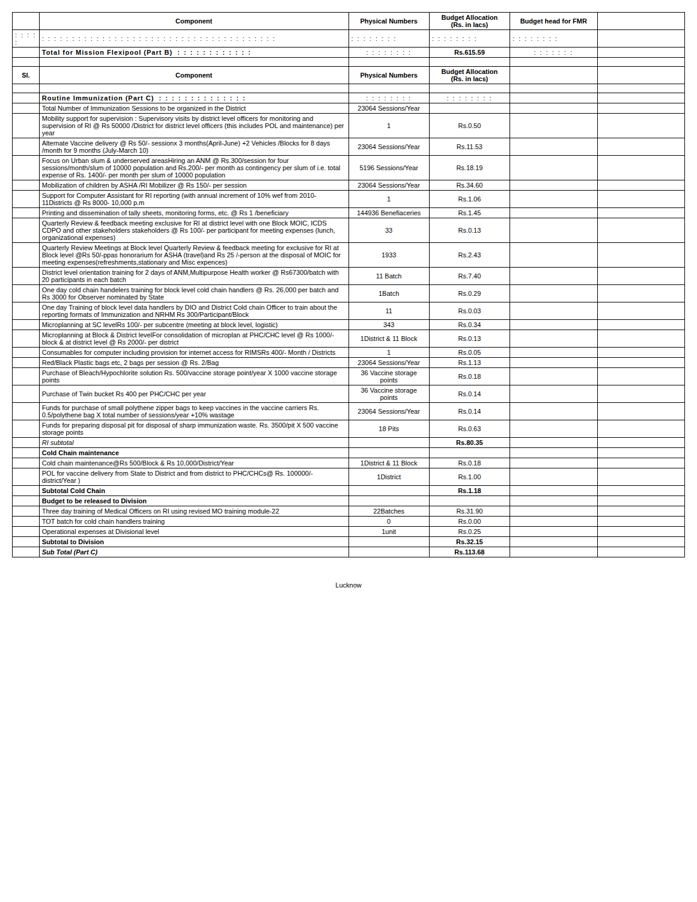| | Component | Physical Numbers | Budget Allocation (Rs. in lacs) | Budget head for FMR | |
| --- | --- | --- | --- | --- | --- |
| : : : : : | : : : : : : : : : : : : : : : : : : : : : : : : : : : : : : : : : : : : : : : | : : : : : : : : | : : : : : : : : | : : : : : : : : | |
| | Total for Mission Flexipool (Part B) : : : : : : : : : : : : | : : : : : : : : | Rs.615.59 | : : : : : : : | |
| Sl. | Component | Physical Numbers | Budget Allocation (Rs. in lacs) | | |
| | Routine Immunization (Part C) : : : : : : : : : : : : : : | : : : : : : : : | : : : : : : : : | | |
| | Total Number of Immunization Sessions to be organized in the District | 23064 Sessions/Year | | | |
| | Mobility support for supervision : Supervisory visits by district level officers for monitoring and supervision of RI @ Rs 50000 /District for district level officers (this includes POL and maintenance) per year | 1 | Rs.0.50 | | |
| | Alternate Vaccine delivery @ Rs 50/- sessionx 3 months(April-June) +2 Vehicles /Blocks for 8 days /month for 9 months (July-March 10) | 23064 Sessions/Year | Rs.11.53 | | |
| | Focus on Urban slum & underserved areasHiring an ANM @ Rs.300/session for four sessions/month/slum of 10000 population and Rs.200/- per month as contingency per slum of i.e. total expense of Rs. 1400/- per month per slum of 10000 population | 5196 Sessions/Year | Rs.18.19 | | |
| | Mobilization of children by ASHA /RI Mobilizer @ Rs 150/- per session | 23064 Sessions/Year | Rs.34.60 | | |
| | Support for Computer Assistant for RI reporting (with annual increment of 10% wef from 2010-11Districts @ Rs 8000- 10,000 p.m | 1 | Rs.1.06 | | |
| | Printing and dissemination of tally sheets, monitoring forms, etc. @ Rs 1 /beneficiary | 144936 Benefiaceries | Rs.1.45 | | |
| | Quarterly Review & feedback meeting exclusive for RI at district level with one Block MOIC, ICDS CDPO and other stakeholders stakeholders @ Rs 100/- per participant for meeting expenses (lunch, organizational expenses) | 33 | Rs.0.13 | | |
| | Quarterly Review Meetings at Block level Quarterly Review & feedback meeting for exclusive for RI at Block level @Rs 50/-ppas honorarium for ASHA (travel)and Rs 25 /-person at the disposal of MOIC for meeting expenses(refreshments,stationary and Misc expences) | 1933 | Rs.2.43 | | |
| | District level orientation training for 2 days of ANM,Multipurpose Health worker @ Rs67300/batch with 20 participants in each batch | 11 Batch | Rs.7.40 | | |
| | One day cold chain handelers training for block level cold chain handlers @ Rs. 26,000 per batch and Rs 3000 for Observer nominated by State | 1Batch | Rs.0.29 | | |
| | One day Training of block level data handlers by DIO and District Cold chain Officer to train about the reporting formats of Immunization and NRHM Rs 300/Participant/Block | 11 | Rs.0.03 | | |
| | Microplanning at SC levelRs 100/- per subcentre (meeting at block level, logistic) | 343 | Rs.0.34 | | |
| | Microplanning at Block & District levelFor consolidation of microplan at PHC/CHC level @ Rs 1000/- block & at district level @ Rs 2000/- per district | 1District & 11 Block | Rs.0.13 | | |
| | Consumables for computer including provision for internet access for RIMSRs 400/- Month / Districts | 1 | Rs.0.05 | | |
| | Red/Black Plastic bags etc, 2 bags per session @ Rs. 2/Bag | 23064 Sessions/Year | Rs.1.13 | | |
| | Purchase of Bleach/Hypochlorite solution Rs. 500/vaccine storage point/year X 1000 vaccine storage points | 36 Vaccine storage points | Rs.0.18 | | |
| | Purchase of Twin bucket Rs 400 per PHC/CHC per year | 36 Vaccine storage points | Rs.0.14 | | |
| | Funds for purchase of small polythene zipper bags to keep vaccines in the vaccine carriers Rs. 0.5/polythene bag X total number of sessions/year +10% wastage | 23064 Sessions/Year | Rs.0.14 | | |
| | Funds for preparing disposal pit for disposal of sharp immunization waste. Rs. 3500/pit X 500 vaccine storage points | 18 Pits | Rs.0.63 | | |
| | RI subtotal | | Rs.80.35 | | |
| | Cold Chain maintenance | | | | |
| | Cold chain maintenance@Rs 500/Block & Rs 10,000/District/Year | 1District & 11 Block | Rs.0.18 | | |
| | POL for vaccine delivery from State to District and from district to PHC/CHCs@ Rs. 100000/- district/Year ) | 1District | Rs.1.00 | | |
| | Subtotal Cold Chain | | Rs.1.18 | | |
| | Budget to be released to Division | | | | |
| | Three day training of Medical Officers on RI using revised MO training module-22 | 22Batches | Rs.31.90 | | |
| | TOT batch for cold chain handlers training | 0 | Rs.0.00 | | |
| | Operational expenses at Divisional level | 1unit | Rs.0.25 | | |
| | Subtotal to Division | | Rs.32.15 | | |
| | Sub Total (Part C) | | Rs.113.68 | | |
Lucknow